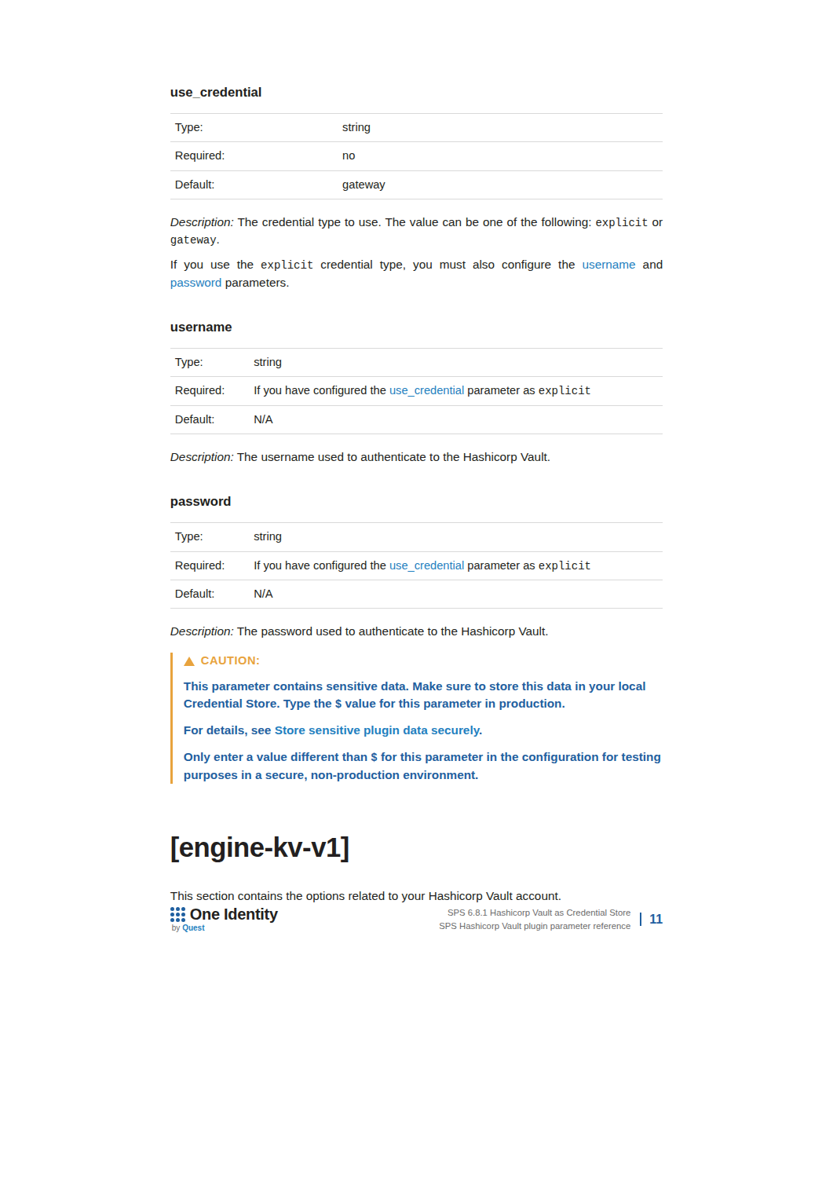use_credential
| Type: | string |
| Required: | no |
| Default: | gateway |
Description: The credential type to use. The value can be one of the following: explicit or gateway.
If you use the explicit credential type, you must also configure the username and password parameters.
username
| Type: | string |
| Required: | If you have configured the use_credential parameter as explicit |
| Default: | N/A |
Description: The username used to authenticate to the Hashicorp Vault.
password
| Type: | string |
| Required: | If you have configured the use_credential parameter as explicit |
| Default: | N/A |
Description: The password used to authenticate to the Hashicorp Vault.
CAUTION:
This parameter contains sensitive data. Make sure to store this data in your local Credential Store. Type the $ value for this parameter in production.
For details, see Store sensitive plugin data securely.
Only enter a value different than $ for this parameter in the configuration for testing purposes in a secure, non-production environment.
[engine-kv-v1]
This section contains the options related to your Hashicorp Vault account.
One Identity
by Quest
SPS 6.8.1 Hashicorp Vault as Credential Store
SPS Hashicorp Vault plugin parameter reference
11